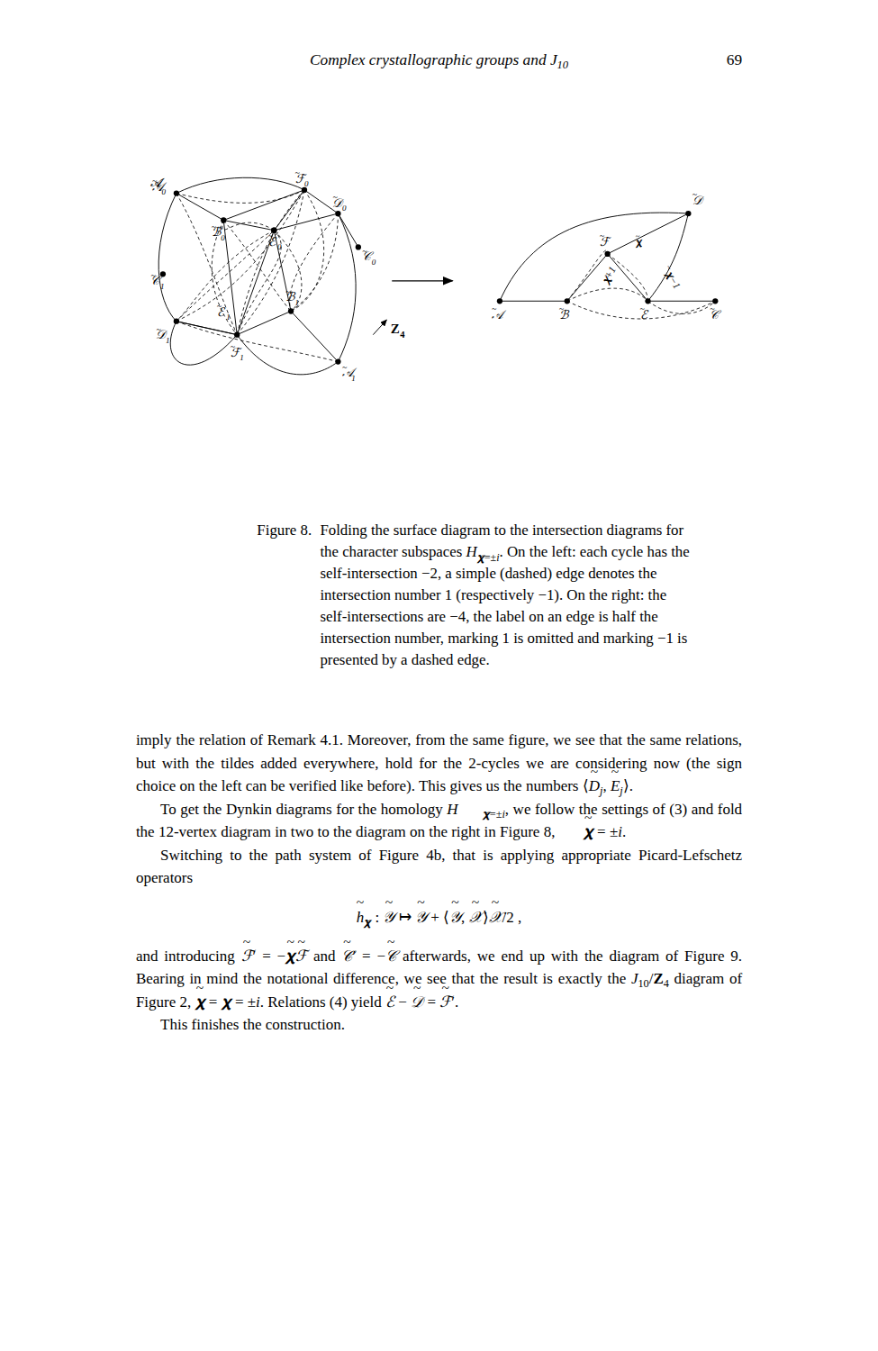Complex crystallographic groups and J10 69
𝓐 A   𝒜 0 ~ ℬ 0 ~ ℰ 0 ~ ℱ 0 ~ 𝒟 0 ~ 𝒞 0 ~ 𝒞 1 ~ 𝒟 1 ~ ℰ 1 ~ ℱ 1 ~ ℬ 1 ~ 𝒜 1 ~ Z 4 𝒜 ~ ℬ ~ ℱ ~ ℰ ~ 𝒞 ~ 𝒟 ~ 𝛘 ~ 𝛘+1 ~ 𝛘−1 ~
Figure 8.
Folding the surface diagram to the intersection diagrams for the character subspaces H~𝛘=±i. On the left: each cycle has the self-intersection −2, a simple (dashed) edge denotes the intersection number 1 (respectively −1). On the right: the self-intersections are −4, the label on an edge is half the intersection number, marking 1 is omitted and marking −1 is presented by a dashed edge.
imply the relation of Remark 4.1. Moreover, from the same figure, we see that the same relations, but with the tildes added everywhere, hold for the 2-cycles we are considering now (the sign choice on the left can be verified like before). This gives us the numbers ⟨~Dj, ~Ej⟩.
To get the Dynkin diagrams for the homology H~𝛘=±i, we follow the settings of (3) and fold the 12-vertex diagram in two to the diagram on the right in Figure 8, ~𝛘 = ±i.
Switching to the path system of Figure 4b, that is applying appropriate Picard-Lefschetz operators
~h~𝛘 : ~𝒴 ↦ ~𝒴 + ⟨~𝒴, ~𝒳⟩~𝒳/2 ,
and introducing ~ℱ′ = −~𝛘~ℱ and ~𝒞′ = −~𝒞 afterwards, we end up with the diagram of Figure 9. Bearing in mind the notational difference, we see that the result is exactly the J10/Z4 diagram of Figure 2, ~𝛘 = 𝛘 = ±i. Relations (4) yield ~ℰ − ~𝒟 = ~ℱ′.
This finishes the construction.